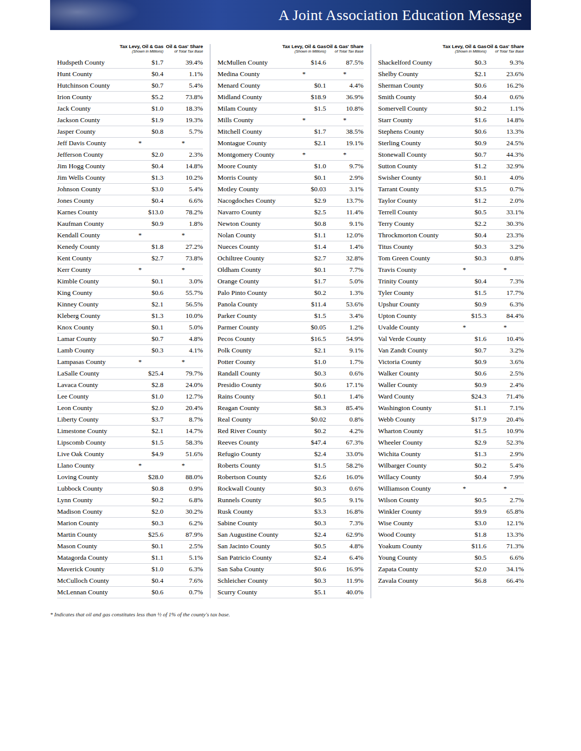A Joint Association Education Message
| | Tax Levy, Oil & Gas (Shown in Millions) | Oil & Gas' Share of Total Tax Base |
| --- | --- | --- |
| Hudspeth County | $1.7 | 39.4% |
| Hunt County | $0.4 | 1.1% |
| Hutchinson County | $0.7 | 5.4% |
| Irion County | $5.2 | 73.8% |
| Jack County | $1.0 | 18.3% |
| Jackson County | $1.9 | 19.3% |
| Jasper County | $0.8 | 5.7% |
| Jeff Davis County | * | * |
| Jefferson County | $2.0 | 2.3% |
| Jim Hogg County | $0.4 | 14.8% |
| Jim Wells County | $1.3 | 10.2% |
| Johnson County | $3.0 | 5.4% |
| Jones County | $0.4 | 6.6% |
| Karnes County | $13.0 | 78.2% |
| Kaufman County | $0.9 | 1.8% |
| Kendall County | * | * |
| Kenedy County | $1.8 | 27.2% |
| Kent County | $2.7 | 73.8% |
| Kerr County | * | * |
| Kimble County | $0.1 | 3.0% |
| King County | $0.6 | 55.7% |
| Kinney County | $2.1 | 56.5% |
| Kleberg County | $1.3 | 10.0% |
| Knox County | $0.1 | 5.0% |
| Lamar County | $0.7 | 4.8% |
| Lamb County | $0.3 | 4.1% |
| Lampasas County | * | * |
| LaSalle County | $25.4 | 79.7% |
| Lavaca County | $2.8 | 24.0% |
| Lee County | $1.0 | 12.7% |
| Leon County | $2.0 | 20.4% |
| Liberty County | $3.7 | 8.7% |
| Limestone County | $2.1 | 14.7% |
| Lipscomb County | $1.5 | 58.3% |
| Live Oak County | $4.9 | 51.6% |
| Llano County | * | * |
| Loving County | $28.0 | 88.0% |
| Lubbock County | $0.8 | 0.9% |
| Lynn County | $0.2 | 6.8% |
| Madison County | $2.0 | 30.2% |
| Marion County | $0.3 | 6.2% |
| Martin County | $25.6 | 87.9% |
| Mason County | $0.1 | 2.5% |
| Matagorda County | $1.1 | 5.1% |
| Maverick County | $1.0 | 6.3% |
| McCulloch County | $0.4 | 7.6% |
| McLennan County | $0.6 | 0.7% |
| | Tax Levy, Oil & Gas (Shown in Millions) | Oil & Gas' Share of Total Tax Base |
| --- | --- | --- |
| McMullen County | $14.6 | 87.5% |
| Medina County | * | * |
| Menard County | $0.1 | 4.4% |
| Midland County | $18.9 | 36.9% |
| Milam County | $1.5 | 10.8% |
| Mills County | * | * |
| Mitchell County | $1.7 | 38.5% |
| Montague County | $2.1 | 19.1% |
| Montgomery County | * | * |
| Moore County | $1.0 | 9.7% |
| Morris County | $0.1 | 2.9% |
| Motley County | $0.03 | 3.1% |
| Nacogdoches County | $2.9 | 13.7% |
| Navarro County | $2.5 | 11.4% |
| Newton County | $0.8 | 9.1% |
| Nolan County | $1.1 | 12.0% |
| Nueces County | $1.4 | 1.4% |
| Ochiltree County | $2.7 | 32.8% |
| Oldham County | $0.1 | 7.7% |
| Orange County | $1.7 | 5.0% |
| Palo Pinto County | $0.2 | 1.3% |
| Panola County | $11.4 | 53.6% |
| Parker County | $1.5 | 3.4% |
| Parmer County | $0.05 | 1.2% |
| Pecos County | $16.5 | 54.9% |
| Polk County | $2.1 | 9.1% |
| Potter County | $1.0 | 1.7% |
| Randall County | $0.3 | 0.6% |
| Presidio County | $0.6 | 17.1% |
| Rains County | $0.1 | 1.4% |
| Reagan County | $8.3 | 85.4% |
| Real County | $0.02 | 0.8% |
| Red River County | $0.2 | 4.2% |
| Reeves County | $47.4 | 67.3% |
| Refugio County | $2.4 | 33.0% |
| Roberts County | $1.5 | 58.2% |
| Robertson County | $2.6 | 16.0% |
| Rockwall County | $0.3 | 0.6% |
| Runnels County | $0.5 | 9.1% |
| Rusk County | $3.3 | 16.8% |
| Sabine County | $0.3 | 7.3% |
| San Augustine County | $2.4 | 62.9% |
| San Jacinto County | $0.5 | 4.8% |
| San Patricio County | $2.4 | 6.4% |
| San Saba County | $0.6 | 16.9% |
| Schleicher County | $0.3 | 11.9% |
| Scurry County | $5.1 | 40.0% |
| | Tax Levy, Oil & Gas (Shown in Millions) | Oil & Gas' Share of Total Tax Base |
| --- | --- | --- |
| Shackelford County | $0.3 | 9.3% |
| Shelby County | $2.1 | 23.6% |
| Sherman County | $0.6 | 16.2% |
| Smith County | $0.4 | 0.6% |
| Somervell County | $0.2 | 1.1% |
| Starr County | $1.6 | 14.8% |
| Stephens County | $0.6 | 13.3% |
| Sterling County | $0.9 | 24.5% |
| Stonewall County | $0.7 | 44.3% |
| Sutton County | $1.2 | 32.9% |
| Swisher County | $0.1 | 4.0% |
| Tarrant County | $3.5 | 0.7% |
| Taylor County | $1.2 | 2.0% |
| Terrell County | $0.5 | 33.1% |
| Terry County | $2.2 | 30.3% |
| Throckmorton County | $0.4 | 23.3% |
| Titus County | $0.3 | 3.2% |
| Tom Green County | $0.3 | 0.8% |
| Travis County | * | * |
| Trinity County | $0.4 | 7.3% |
| Tyler County | $1.5 | 17.7% |
| Upshur County | $0.9 | 6.3% |
| Upton County | $15.3 | 84.4% |
| Uvalde County | * | * |
| Val Verde County | $1.6 | 10.4% |
| Van Zandt County | $0.7 | 3.2% |
| Victoria County | $0.9 | 3.6% |
| Walker County | $0.6 | 2.5% |
| Waller County | $0.9 | 2.4% |
| Ward County | $24.3 | 71.4% |
| Washington County | $1.1 | 7.1% |
| Webb County | $17.9 | 20.4% |
| Wharton County | $1.5 | 10.9% |
| Wheeler County | $2.9 | 52.3% |
| Wichita County | $1.3 | 2.9% |
| Wilbarger County | $0.2 | 5.4% |
| Willacy County | $0.4 | 7.9% |
| Williamson County | * | * |
| Wilson County | $0.5 | 2.7% |
| Winkler County | $9.9 | 65.8% |
| Wise County | $3.0 | 12.1% |
| Wood County | $1.8 | 13.3% |
| Yoakum County | $11.6 | 71.3% |
| Young County | $0.5 | 6.6% |
| Zapata County | $2.0 | 34.1% |
| Zavala County | $6.8 | 66.4% |
* Indicates that oil and gas constitutes less than ½ of 1% of the county's tax base.